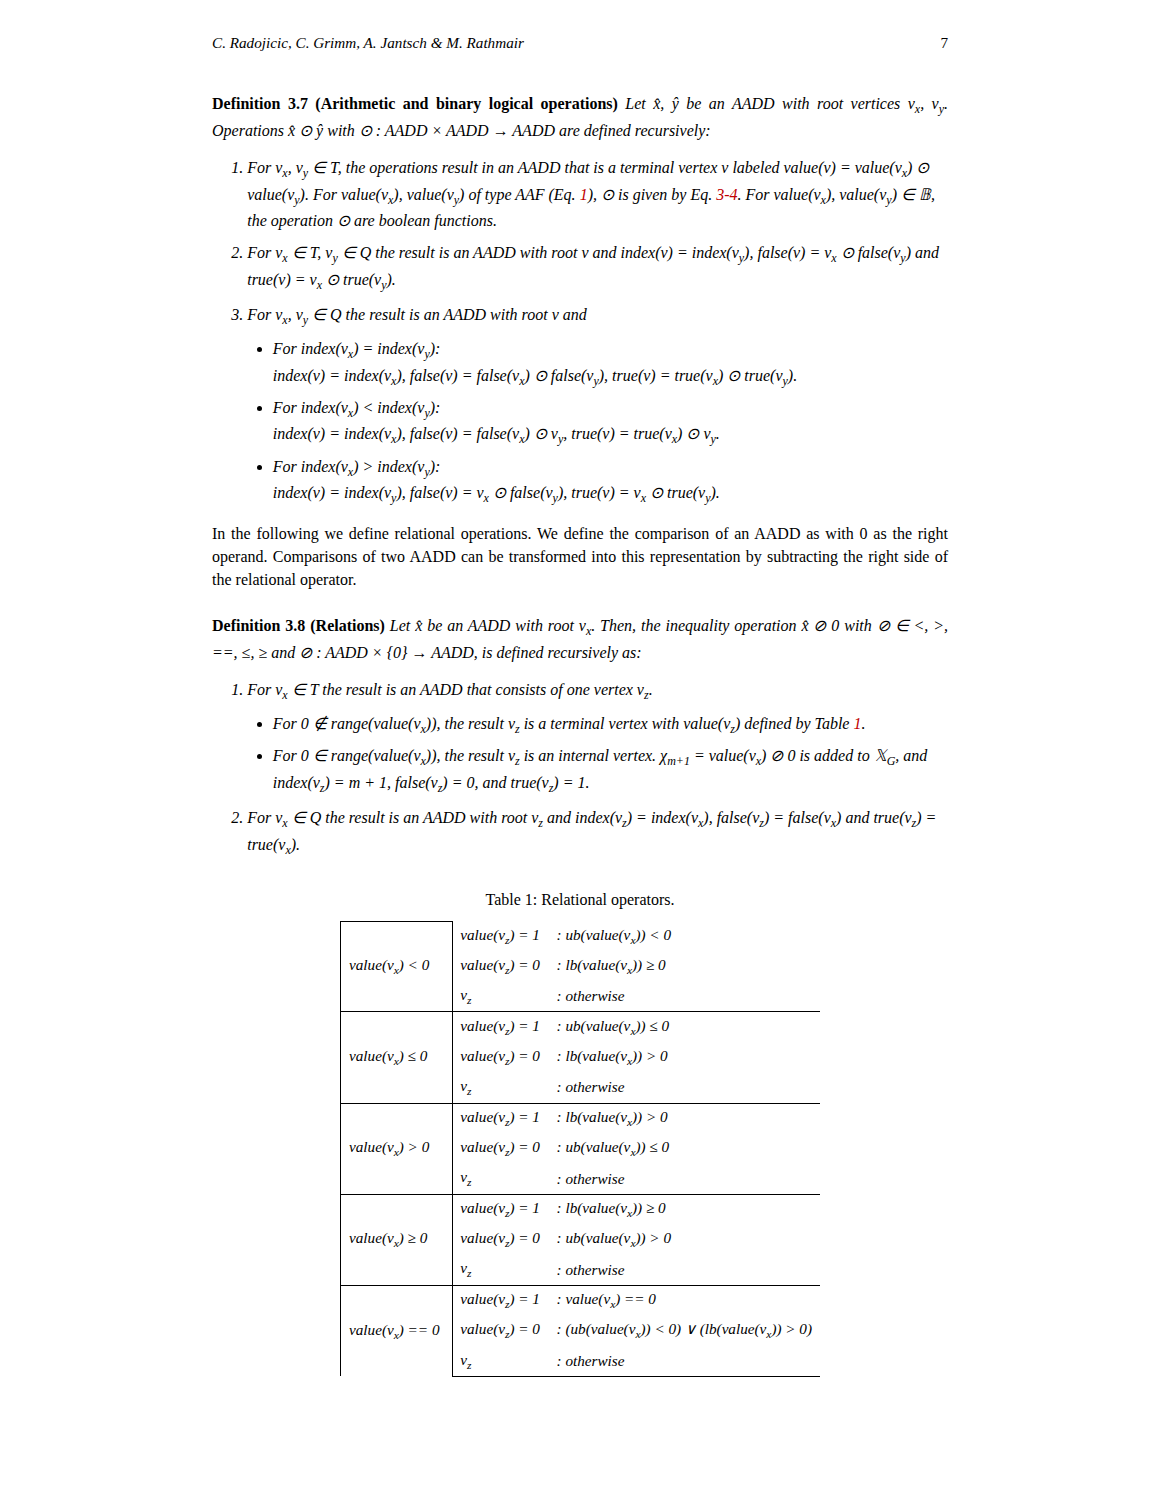C. Radojicic, C. Grimm, A. Jantsch & M. Rathmair 7
Definition 3.7 (Arithmetic and binary logical operations) Let x̂, ŷ be an AADD with root vertices vx, vy. Operations x̂ ⊙ ŷ with ⊙ : AADD × AADD → AADD are defined recursively:
For vx, vy ∈ T, the operations result in an AADD that is a terminal vertex v labeled value(v) = value(vx) ⊙ value(vy). For value(vx), value(vy) of type AAF (Eq. 1), ⊙ is given by Eq. 3-4. For value(vx), value(vy) ∈ 𝔹, the operation ⊙ are boolean functions.
For vx ∈ T, vy ∈ Q the result is an AADD with root v and index(v) = index(vy), false(v) = vx ⊙ false(vy) and true(v) = vx ⊙ true(vy).
For vx, vy ∈ Q the result is an AADD with root v and
For index(vx) = index(vy):
index(v) = index(vx), false(v) = false(vx) ⊙ false(vy), true(v) = true(vx) ⊙ true(vy).
For index(vx) < index(vy):
index(v) = index(vx), false(v) = false(vx) ⊙ vy, true(v) = true(vx) ⊙ vy.
For index(vx) > index(vy):
index(v) = index(vy), false(v) = vx ⊙ false(vy), true(v) = vx ⊙ true(vy).
In the following we define relational operations. We define the comparison of an AADD as with 0 as the right operand. Comparisons of two AADD can be transformed into this representation by subtracting the right side of the relational operator.
Definition 3.8 (Relations) Let x̂ be an AADD with root vx. Then, the inequality operation x̂ ⊘ 0 with ⊘ ∈ <, >, ==, ≤, ≥ and ⊘ : AADD × {0} → AADD, is defined recursively as:
For vx ∈ T the result is an AADD that consists of one vertex vz.
For 0 ∉ range(value(vx)), the result vz is a terminal vertex with value(vz) defined by Table 1.
For 0 ∈ range(value(vx)), the result vz is an internal vertex. χm+1 = value(vx) ⊘ 0 is added to 𝕏G, and index(vz) = m + 1, false(vz) = 0, and true(vz) = 1.
For vx ∈ Q the result is an AADD with root vz and index(vz) = index(vx), false(vz) = false(vx) and true(vz) = true(vx).
Table 1: Relational operators.
| value(v x ) < 0 | value(v z ) = 1 | : ub(value(v x )) < 0 |
| value(v z ) = 0 | : lb(value(v x )) ≥ 0 |
| v z | : otherwise |
| value(v x ) ≤ 0 | value(v z ) = 1 | : ub(value(v x )) ≤ 0 |
| value(v z ) = 0 | : lb(value(v x )) > 0 |
| v z | : otherwise |
| value(v x ) > 0 | value(v z ) = 1 | : lb(value(v x )) > 0 |
| value(v z ) = 0 | : ub(value(v x )) ≤ 0 |
| v z | : otherwise |
| value(v x ) ≥ 0 | value(v z ) = 1 | : lb(value(v x )) ≥ 0 |
| value(v z ) = 0 | : ub(value(v x )) > 0 |
| v z | : otherwise |
| value(v x ) == 0 | value(v z ) = 1 | : value(v x ) == 0 |
| value(v z ) = 0 | : (ub(value(v x )) < 0) ∨ (lb(value(v x )) > 0) |
| v z | : otherwise |